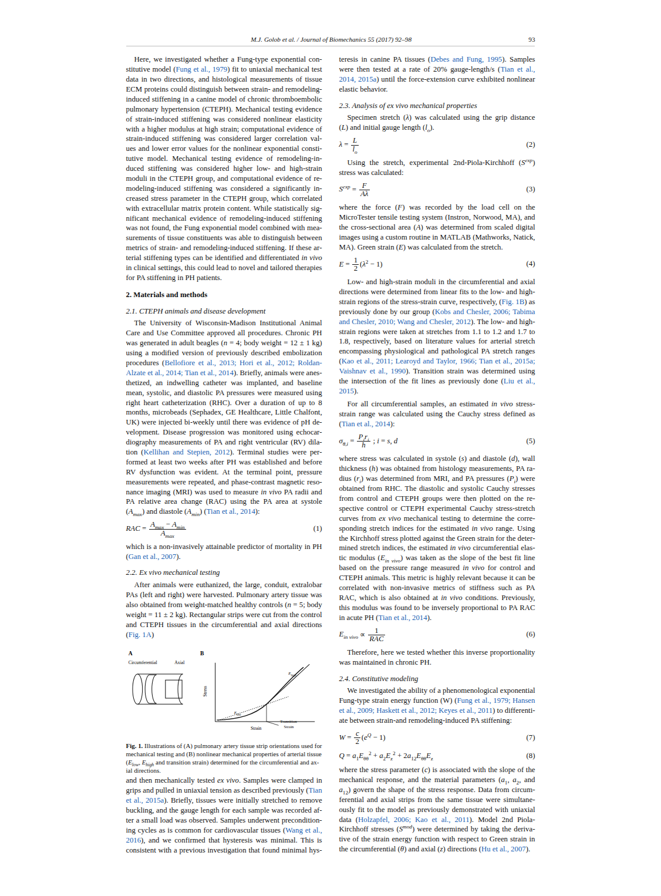M.J. Golob et al. / Journal of Biomechanics 55 (2017) 92–98
93
Here, we investigated whether a Fung-type exponential constitutive model (Fung et al., 1979) fit to uniaxial mechanical test data in two directions, and histological measurements of tissue ECM proteins could distinguish between strain- and remodeling-induced stiffening in a canine model of chronic thromboembolic pulmonary hypertension (CTEPH). Mechanical testing evidence of strain-induced stiffening was considered nonlinear elasticity with a higher modulus at high strain; computational evidence of strain-induced stiffening was considered larger correlation values and lower error values for the nonlinear exponential constitutive model. Mechanical testing evidence of remodeling-induced stiffening was considered higher low- and high-strain moduli in the CTEPH group, and computational evidence of remodeling-induced stiffening was considered a significantly increased stress parameter in the CTEPH group, which correlated with extracellular matrix protein content. While statistically significant mechanical evidence of remodeling-induced stiffening was not found, the Fung exponential model combined with measurements of tissue constituents was able to distinguish between metrics of strain- and remodeling-induced stiffening. If these arterial stiffening types can be identified and differentiated in vivo in clinical settings, this could lead to novel and tailored therapies for PA stiffening in PH patients.
2. Materials and methods
2.1. CTEPH animals and disease development
The University of Wisconsin-Madison Institutional Animal Care and Use Committee approved all procedures. Chronic PH was generated in adult beagles (n = 4; body weight = 12 ± 1 kg) using a modified version of previously described embolization procedures (Bellofiore et al., 2013; Hori et al., 2012; Roldan-Alzate et al., 2014; Tian et al., 2014). Briefly, animals were anesthetized, an indwelling catheter was implanted, and baseline mean, systolic, and diastolic PA pressures were measured using right heart catheterization (RHC). Over a duration of up to 8 months, microbeads (Sephadex, GE Healthcare, Little Chalfont, UK) were injected bi-weekly until there was evidence of pH development. Disease progression was monitored using echocardiography measurements of PA and right ventricular (RV) dilation (Kellihan and Stepien, 2012). Terminal studies were performed at least two weeks after PH was established and before RV dysfunction was evident. At the terminal point, pressure measurements were repeated, and phase-contrast magnetic resonance imaging (MRI) was used to measure in vivo PA radii and PA relative area change (RAC) using the PA area at systole (Amax) and diastole (Amin) (Tian et al., 2014):
RAC = Amax − Amin Amax
(1)
which is a non-invasively attainable predictor of mortality in PH (Gan et al., 2007).
2.2. Ex vivo mechanical testing
After animals were euthanized, the large, conduit, extralobar PAs (left and right) were harvested. Pulmonary artery tissue was also obtained from weight-matched healthy controls (n = 5; body weight = 11 ± 2 kg). Rectangular strips were cut from the control and CTEPH tissues in the circumferential and axial directions (Fig. 1A)
A Circumferential Axial B Stress Strain Elow Ehigh Transition Strain
Fig. 1. Illustrations of (A) pulmonary artery tissue strip orientations used for mechanical testing and (B) nonlinear mechanical properties of arterial tissue (Elow, Ehigh and transition strain) determined for the circumferential and axial directions.
and then mechanically tested ex vivo. Samples were clamped in grips and pulled in uniaxial tension as described previously (Tian et al., 2015a). Briefly, tissues were initially stretched to remove buckling, and the gauge length for each sample was recorded after a small load was observed. Samples underwent preconditioning cycles as is common for cardiovascular tissues (Wang et al., 2016), and we confirmed that hysteresis was minimal. This is consistent with a previous investigation that found minimal hysteresis in canine PA tissues (Debes and Fung, 1995). Samples were then tested at a rate of 20% gauge-length/s (Tian et al., 2014, 2015a) until the force-extension curve exhibited nonlinear elastic behavior.
2.3. Analysis of ex vivo mechanical properties
Specimen stretch (λ) was calculated using the grip distance (L) and initial gauge length (lo).
λ = Llo
(2)
Using the stretch, experimental 2nd-Piola-Kirchhoff (Sexp) stress was calculated:
Sexp = FAλ
(3)
where the force (F) was recorded by the load cell on the MicroTester tensile testing system (Instron, Norwood, MA), and the cross-sectional area (A) was determined from scaled digital images using a custom routine in MATLAB (Mathworks, Natick, MA). Green strain (E) was calculated from the stretch.
E = 12(λ2 − 1)
(4)
Low- and high-strain moduli in the circumferential and axial directions were determined from linear fits to the low- and high-strain regions of the stress-strain curve, respectively, (Fig. 1B) as previously done by our group (Kobs and Chesler, 2006; Tabima and Chesler, 2010; Wang and Chesler, 2012). The low- and high-strain regions were taken at stretches from 1.1 to 1.2 and 1.7 to 1.8, respectively, based on literature values for arterial stretch encompassing physiological and pathological PA stretch ranges (Kao et al., 2011; Learoyd and Taylor, 1966; Tian et al., 2015a; Vaishnav et al., 1990). Transition strain was determined using the intersection of the fit lines as previously done (Liu et al., 2015).
For all circumferential samples, an estimated in vivo stress-strain range was calculated using the Cauchy stress defined as (Tian et al., 2014):
σθ,i = Piri h ; i = s, d
(5)
where stress was calculated in systole (s) and diastole (d), wall thickness (h) was obtained from histology measurements, PA radius (ri) was determined from MRI, and PA pressures (Pi) were obtained from RHC. The diastolic and systolic Cauchy stresses from control and CTEPH groups were then plotted on the respective control or CTEPH experimental Cauchy stress-stretch curves from ex vivo mechanical testing to determine the corresponding stretch indices for the estimated in vivo range. Using the Kirchhoff stress plotted against the Green strain for the determined stretch indices, the estimated in vivo circumferential elastic modulus (Ein vivo) was taken as the slope of the best fit line based on the pressure range measured in vivo for control and CTEPH animals. This metric is highly relevant because it can be correlated with non-invasive metrics of stiffness such as PA RAC, which is also obtained at in vivo conditions. Previously, this modulus was found to be inversely proportional to PA RAC in acute PH (Tian et al., 2014).
Ein vivo ∝ 1 RAC
(6)
Therefore, here we tested whether this inverse proportionality was maintained in chronic PH.
2.4. Constitutive modeling
We investigated the ability of a phenomenological exponential Fung-type strain energy function (W) (Fung et al., 1979; Hansen et al., 2009; Haskett et al., 2012; Keyes et al., 2011) to differentiate between strain-and remodeling-induced PA stiffening:
W = c 2(eQ − 1)
(7)
Q = a1Eθθ2 + a2Ez2 + 2a12EθθEz
(8)
where the stress parameter (c) is associated with the slope of the mechanical response, and the material parameters (a1, a2, and a12) govern the shape of the stress response. Data from circumferential and axial strips from the same tissue were simultaneously fit to the model as previously demonstrated with uniaxial data (Holzapfel, 2006; Kao et al., 2011). Model 2nd Piola-Kirchhoff stresses (Smod) were determined by taking the derivative of the strain energy function with respect to Green strain in the circumferential (θ) and axial (z) directions (Hu et al., 2007).